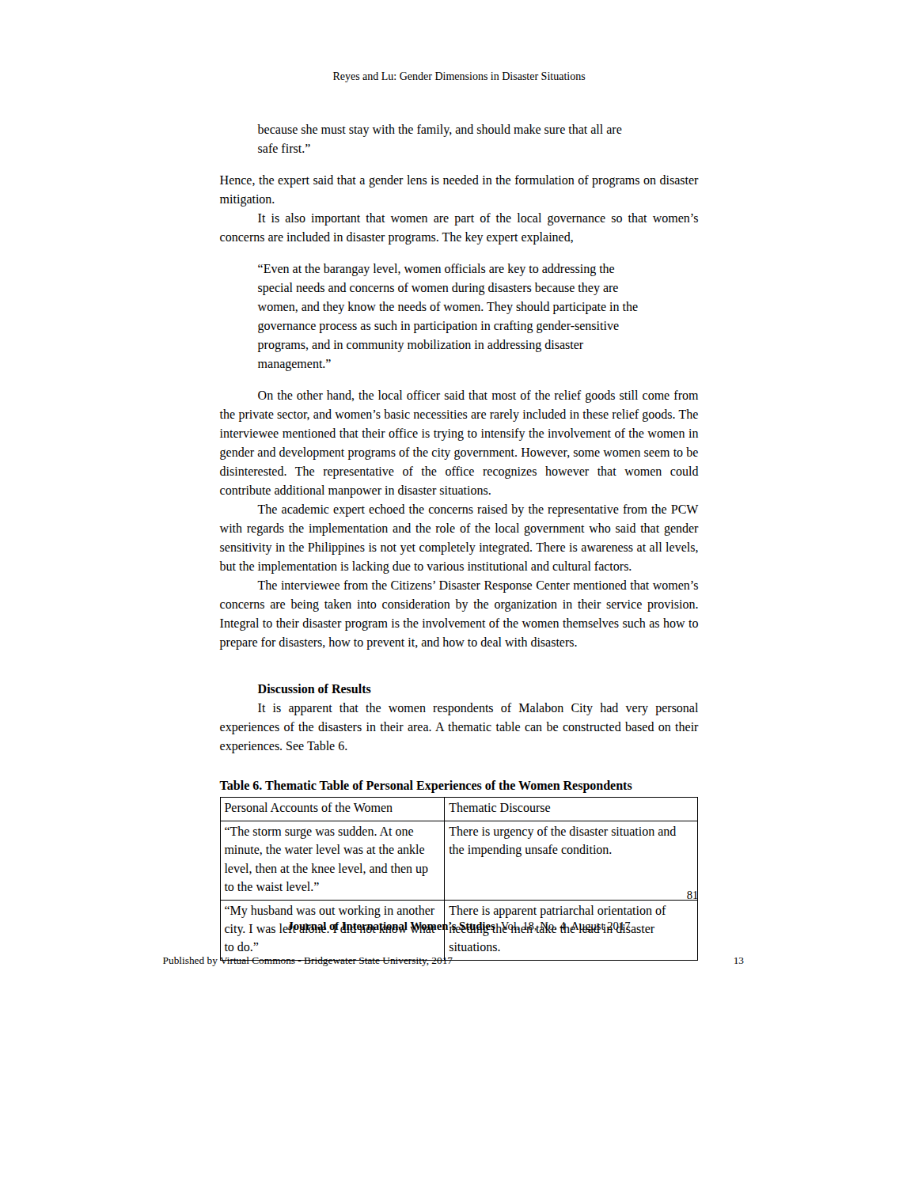Reyes and Lu: Gender Dimensions in Disaster Situations
because she must stay with the family, and should make sure that all are safe first.”
Hence, the expert said that a gender lens is needed in the formulation of programs on disaster mitigation.
It is also important that women are part of the local governance so that women’s concerns are included in disaster programs. The key expert explained,
“Even at the barangay level, women officials are key to addressing the special needs and concerns of women during disasters because they are women, and they know the needs of women. They should participate in the governance process as such in participation in crafting gender-sensitive programs, and in community mobilization in addressing disaster management.”
On the other hand, the local officer said that most of the relief goods still come from the private sector, and women’s basic necessities are rarely included in these relief goods. The interviewee mentioned that their office is trying to intensify the involvement of the women in gender and development programs of the city government. However, some women seem to be disinterested. The representative of the office recognizes however that women could contribute additional manpower in disaster situations.
The academic expert echoed the concerns raised by the representative from the PCW with regards the implementation and the role of the local government who said that gender sensitivity in the Philippines is not yet completely integrated. There is awareness at all levels, but the implementation is lacking due to various institutional and cultural factors.
The interviewee from the Citizens’ Disaster Response Center mentioned that women’s concerns are being taken into consideration by the organization in their service provision. Integral to their disaster program is the involvement of the women themselves such as how to prepare for disasters, how to prevent it, and how to deal with disasters.
Discussion of Results
It is apparent that the women respondents of Malabon City had very personal experiences of the disasters in their area. A thematic table can be constructed based on their experiences. See Table 6.
Table 6. Thematic Table of Personal Experiences of the Women Respondents
| Personal Accounts of the Women | Thematic Discourse |
| “The storm surge was sudden. At one minute, the water level was at the ankle level, then at the knee level, and then up to the waist level.” | There is urgency of the disaster situation and the impending unsafe condition. |
| “My husband was out working in another city. I was left alone. I did not know what to do.” | There is apparent patriarchal orientation of needing the men take the lead in disaster situations. |
81
Journal of International Women’s Studies Vol. 18, No. 4 August 2017
Published by Virtual Commons - Bridgewater State University, 2017
13